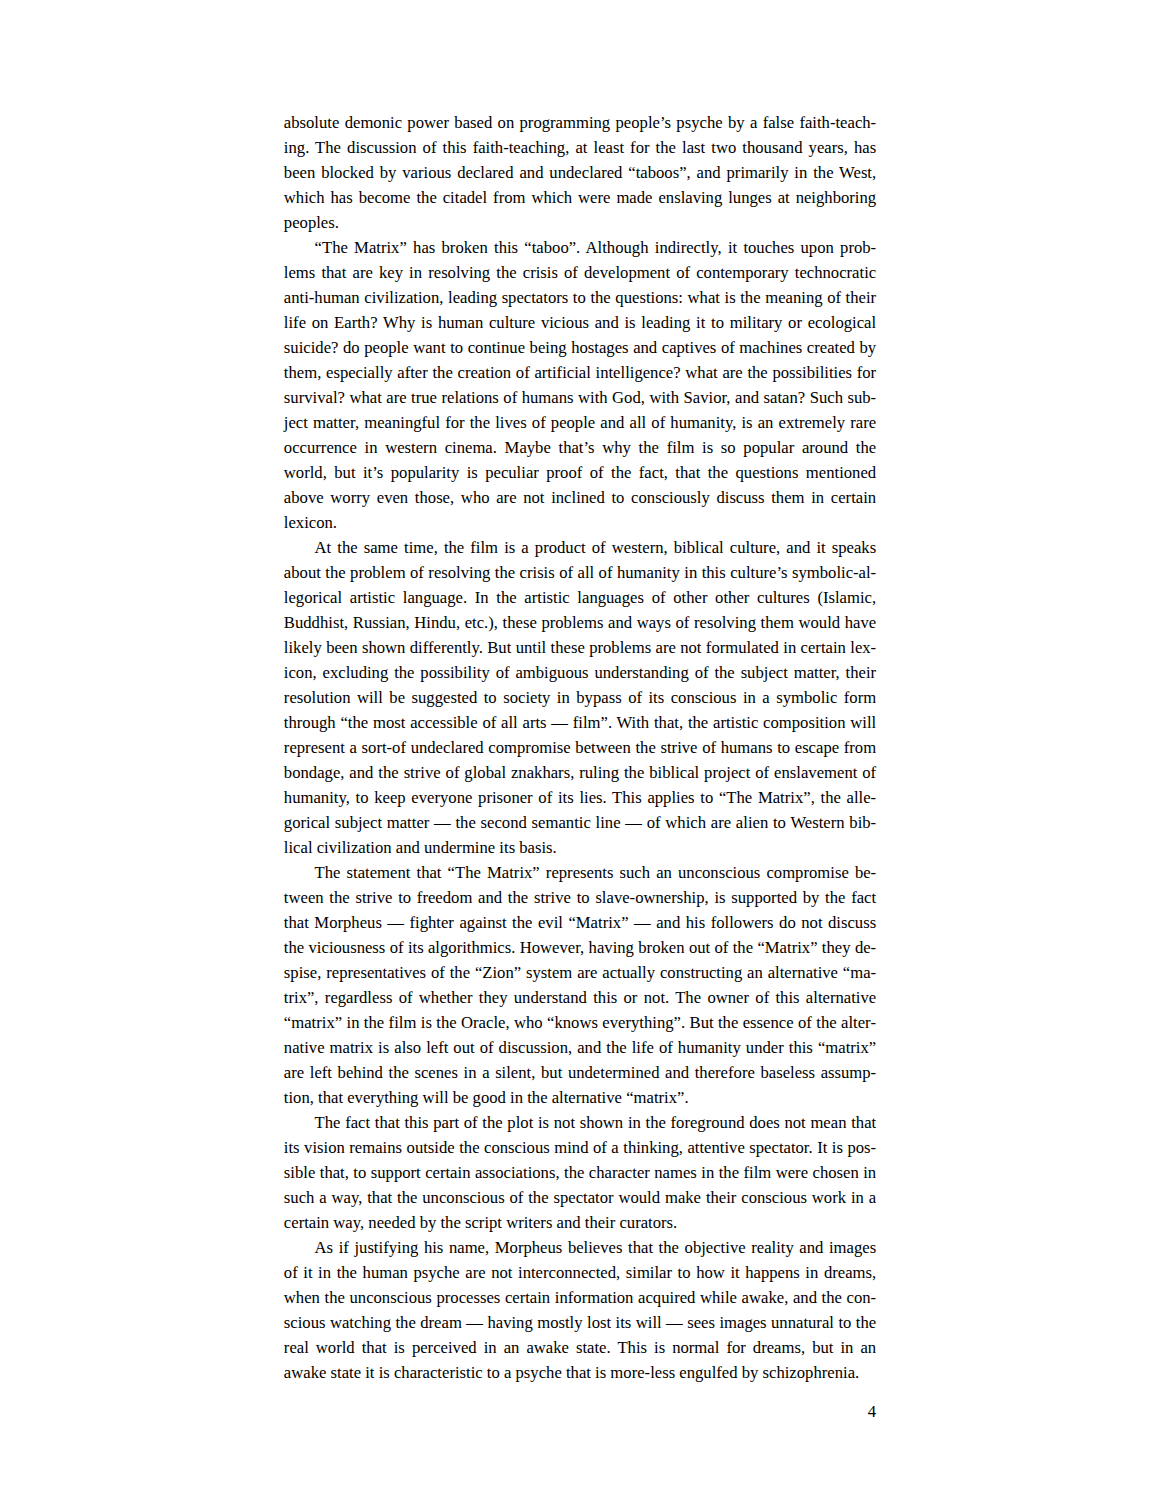absolute demonic power based on programming people’s psyche by a false faith-teaching. The discussion of this faith-teaching, at least for the last two thousand years, has been blocked by various declared and undeclared “taboos”, and primarily in the West, which has become the citadel from which were made enslaving lunges at neighboring peoples.
“The Matrix” has broken this “taboo”. Although indirectly, it touches upon problems that are key in resolving the crisis of development of contemporary technocratic anti-human civilization, leading spectators to the questions: what is the meaning of their life on Earth? Why is human culture vicious and is leading it to military or ecological suicide? do people want to continue being hostages and captives of machines created by them, especially after the creation of artificial intelligence? what are the possibilities for survival? what are true relations of humans with God, with Savior, and satan? Such subject matter, meaningful for the lives of people and all of humanity, is an extremely rare occurrence in western cinema. Maybe that’s why the film is so popular around the world, but it’s popularity is peculiar proof of the fact, that the questions mentioned above worry even those, who are not inclined to consciously discuss them in certain lexicon.
At the same time, the film is a product of western, biblical culture, and it speaks about the problem of resolving the crisis of all of humanity in this culture’s symbolic-allegorical artistic language. In the artistic languages of other other cultures (Islamic, Buddhist, Russian, Hindu, etc.), these problems and ways of resolving them would have likely been shown differently. But until these problems are not formulated in certain lexicon, excluding the possibility of ambiguous understanding of the subject matter, their resolution will be suggested to society in bypass of its conscious in a symbolic form through “the most accessible of all arts — film”. With that, the artistic composition will represent a sort-of undeclared compromise between the strive of humans to escape from bondage, and the strive of global znakhars, ruling the biblical project of enslavement of humanity, to keep everyone prisoner of its lies. This applies to “The Matrix”, the allegorical subject matter — the second semantic line — of which are alien to Western biblical civilization and undermine its basis.
The statement that “The Matrix” represents such an unconscious compromise between the strive to freedom and the strive to slave-ownership, is supported by the fact that Morpheus — fighter against the evil “Matrix” — and his followers do not discuss the viciousness of its algorithmics. However, having broken out of the “Matrix” they despise, representatives of the “Zion” system are actually constructing an alternative “matrix”, regardless of whether they understand this or not. The owner of this alternative “matrix” in the film is the Oracle, who “knows everything”. But the essence of the alternative matrix is also left out of discussion, and the life of humanity under this “matrix” are left behind the scenes in a silent, but undetermined and therefore baseless assumption, that everything will be good in the alternative “matrix”.
The fact that this part of the plot is not shown in the foreground does not mean that its vision remains outside the conscious mind of a thinking, attentive spectator. It is possible that, to support certain associations, the character names in the film were chosen in such a way, that the unconscious of the spectator would make their conscious work in a certain way, needed by the script writers and their curators.
As if justifying his name, Morpheus believes that the objective reality and images of it in the human psyche are not interconnected, similar to how it happens in dreams, when the unconscious processes certain information acquired while awake, and the conscious watching the dream — having mostly lost its will — sees images unnatural to the real world that is perceived in an awake state. This is normal for dreams, but in an awake state it is characteristic to a psyche that is more-less engulfed by schizophrenia.
4